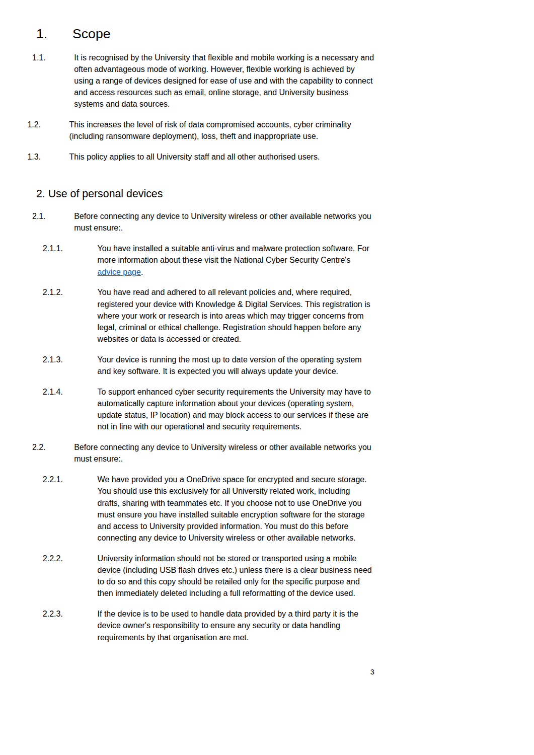1. Scope
1.1. It is recognised by the University that flexible and mobile working is a necessary and often advantageous mode of working. However, flexible working is achieved by using a range of devices designed for ease of use and with the capability to connect and access resources such as email, online storage, and University business systems and data sources.
1.2. This increases the level of risk of data compromised accounts, cyber criminality (including ransomware deployment), loss, theft and inappropriate use.
1.3. This policy applies to all University staff and all other authorised users.
2. Use of personal devices
2.1. Before connecting any device to University wireless or other available networks you must ensure:.
2.1.1. You have installed a suitable anti-virus and malware protection software. For more information about these visit the National Cyber Security Centre's advice page.
2.1.2. You have read and adhered to all relevant policies and, where required, registered your device with Knowledge & Digital Services. This registration is where your work or research is into areas which may trigger concerns from legal, criminal or ethical challenge. Registration should happen before any websites or data is accessed or created.
2.1.3. Your device is running the most up to date version of the operating system and key software. It is expected you will always update your device.
2.1.4. To support enhanced cyber security requirements the University may have to automatically capture information about your devices (operating system, update status, IP location) and may block access to our services if these are not in line with our operational and security requirements.
2.2. Before connecting any device to University wireless or other available networks you must ensure:.
2.2.1. We have provided you a OneDrive space for encrypted and secure storage. You should use this exclusively for all University related work, including drafts, sharing with teammates etc. If you choose not to use OneDrive you must ensure you have installed suitable encryption software for the storage and access to University provided information. You must do this before connecting any device to University wireless or other available networks.
2.2.2. University information should not be stored or transported using a mobile device (including USB flash drives etc.) unless there is a clear business need to do so and this copy should be retailed only for the specific purpose and then immediately deleted including a full reformatting of the device used.
2.2.3. If the device is to be used to handle data provided by a third party it is the device owner's responsibility to ensure any security or data handling requirements by that organisation are met.
3